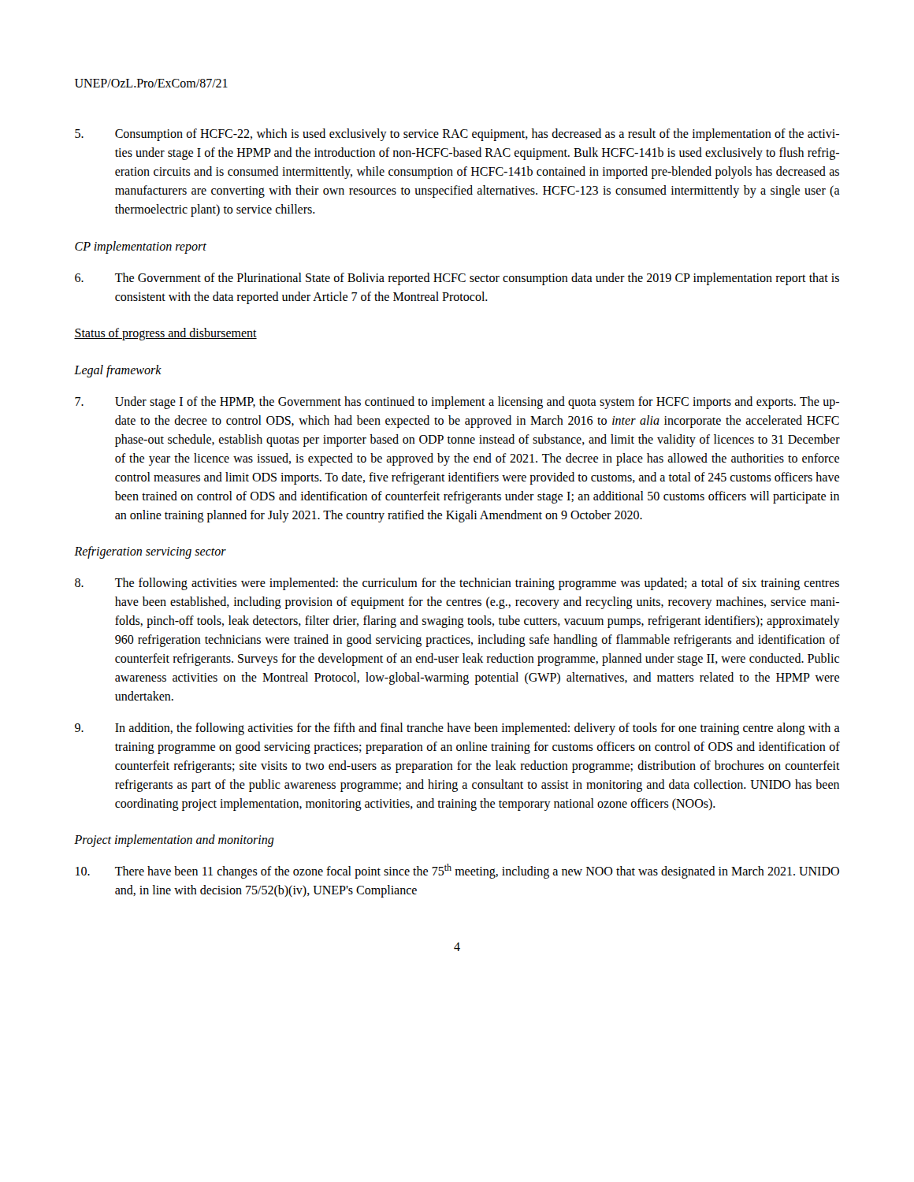UNEP/OzL.Pro/ExCom/87/21
5.
Consumption of HCFC-22, which is used exclusively to service RAC equipment, has decreased as a result of the implementation of the activities under stage I of the HPMP and the introduction of non-HCFC-based RAC equipment. Bulk HCFC-141b is used exclusively to flush refrigeration circuits and is consumed intermittently, while consumption of HCFC-141b contained in imported pre-blended polyols has decreased as manufacturers are converting with their own resources to unspecified alternatives. HCFC-123 is consumed intermittently by a single user (a thermoelectric plant) to service chillers.
CP implementation report
6.
The Government of the Plurinational State of Bolivia reported HCFC sector consumption data under the 2019 CP implementation report that is consistent with the data reported under Article 7 of the Montreal Protocol.
Status of progress and disbursement
Legal framework
7.
Under stage I of the HPMP, the Government has continued to implement a licensing and quota system for HCFC imports and exports. The update to the decree to control ODS, which had been expected to be approved in March 2016 to inter alia incorporate the accelerated HCFC phase-out schedule, establish quotas per importer based on ODP tonne instead of substance, and limit the validity of licences to 31 December of the year the licence was issued, is expected to be approved by the end of 2021. The decree in place has allowed the authorities to enforce control measures and limit ODS imports. To date, five refrigerant identifiers were provided to customs, and a total of 245 customs officers have been trained on control of ODS and identification of counterfeit refrigerants under stage I; an additional 50 customs officers will participate in an online training planned for July 2021. The country ratified the Kigali Amendment on 9 October 2020.
Refrigeration servicing sector
8.
The following activities were implemented: the curriculum for the technician training programme was updated; a total of six training centres have been established, including provision of equipment for the centres (e.g., recovery and recycling units, recovery machines, service manifolds, pinch-off tools, leak detectors, filter drier, flaring and swaging tools, tube cutters, vacuum pumps, refrigerant identifiers); approximately 960 refrigeration technicians were trained in good servicing practices, including safe handling of flammable refrigerants and identification of counterfeit refrigerants. Surveys for the development of an end-user leak reduction programme, planned under stage II, were conducted. Public awareness activities on the Montreal Protocol, low-global-warming potential (GWP) alternatives, and matters related to the HPMP were undertaken.
9.
In addition, the following activities for the fifth and final tranche have been implemented: delivery of tools for one training centre along with a training programme on good servicing practices; preparation of an online training for customs officers on control of ODS and identification of counterfeit refrigerants; site visits to two end-users as preparation for the leak reduction programme; distribution of brochures on counterfeit refrigerants as part of the public awareness programme; and hiring a consultant to assist in monitoring and data collection. UNIDO has been coordinating project implementation, monitoring activities, and training the temporary national ozone officers (NOOs).
Project implementation and monitoring
10.
There have been 11 changes of the ozone focal point since the 75th meeting, including a new NOO that was designated in March 2021. UNIDO and, in line with decision 75/52(b)(iv), UNEP's Compliance
4